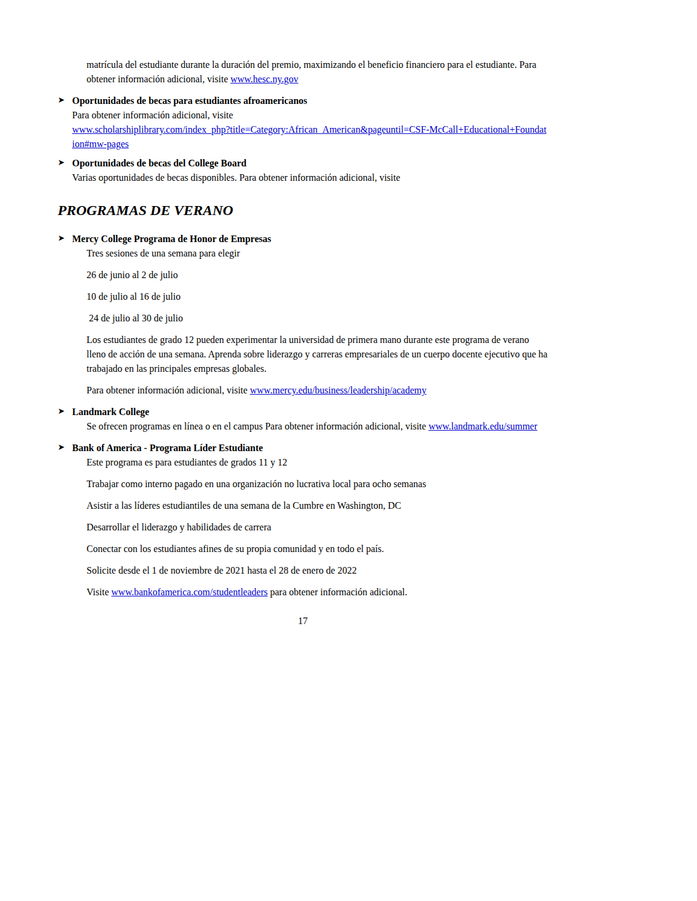matrícula del estudiante durante la duración del premio, maximizando el beneficio financiero para el estudiante. Para obtener información adicional, visite www.hesc.ny.gov
Oportunidades de becas para estudiantes afroamericanos
Para obtener información adicional, visite
www.scholarshiplibrary.com/index_php?title=Category:African_American&pageuntil=CSF-McCall+Educational+Foundation#mw-pages
Oportunidades de becas del College Board
Varias oportunidades de becas disponibles. Para obtener información adicional, visite
PROGRAMAS DE VERANO
Mercy College Programa de Honor de Empresas
Tres sesiones de una semana para elegir
26 de junio al 2 de julio
10 de julio al 16 de julio
24 de julio al 30 de julio
Los estudiantes de grado 12 pueden experimentar la universidad de primera mano durante este programa de verano lleno de acción de una semana. Aprenda sobre liderazgo y carreras empresariales de un cuerpo docente ejecutivo que ha trabajado en las principales empresas globales.
Para obtener información adicional, visite www.mercy.edu/business/leadership/academy
Landmark College
Se ofrecen programas en línea o en el campus Para obtener información adicional, visite www.landmark.edu/summer
Bank of America - Programa Líder Estudiante
Este programa es para estudiantes de grados 11 y 12
Trabajar como interno pagado en una organización no lucrativa local para ocho semanas
Asistir a las líderes estudiantiles de una semana de la Cumbre en Washington, DC
Desarrollar el liderazgo y habilidades de carrera
Conectar con los estudiantes afines de su propia comunidad y en todo el país.
Solicite desde el 1 de noviembre de 2021 hasta el 28 de enero de 2022
Visite www.bankofamerica.com/studentleaders para obtener información adicional.
17